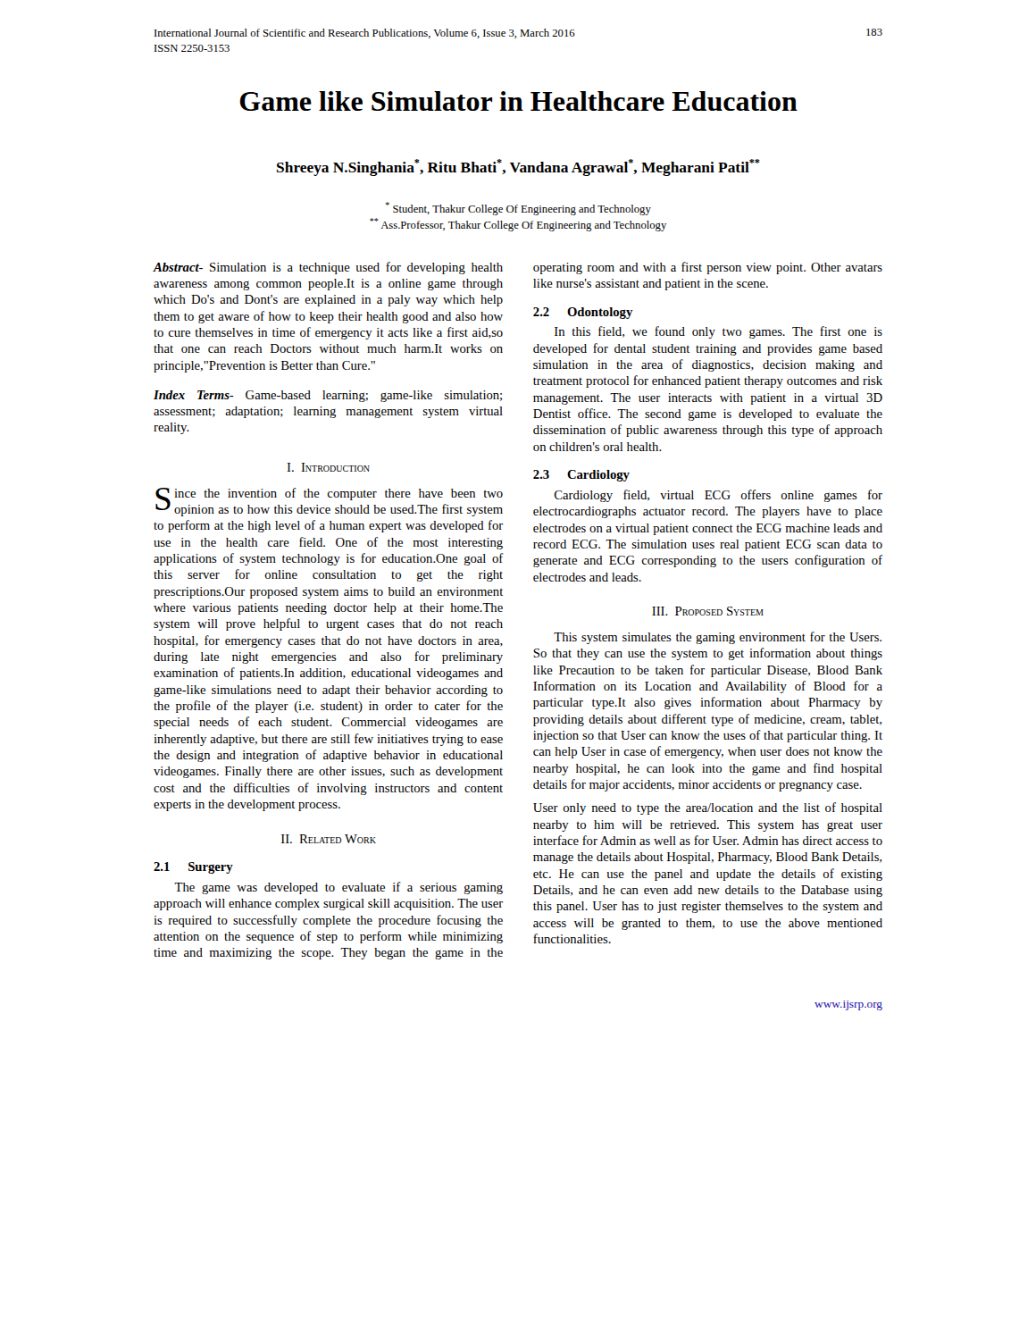International Journal of Scientific and Research Publications, Volume 6, Issue 3, March 2016
ISSN 2250-3153
183
Game like Simulator in Healthcare Education
Shreeya N.Singhania*, Ritu Bhati*, Vandana Agrawal*, Megharani Patil**
* Student, Thakur College Of Engineering and Technology
** Ass.Professor, Thakur College Of Engineering and Technology
Abstract- Simulation is a technique used for developing health awareness among common people.It is a online game through which Do's and Dont's are explained in a paly way which help them to get aware of how to keep their health good and also how to cure themselves in time of emergency it acts like a first aid,so that one can reach Doctors without much harm.It works on principle,"Prevention is Better than Cure."
Index Terms- Game-based learning; game-like simulation; assessment; adaptation; learning management system virtual reality.
I. Introduction
Since the invention of the computer there have been two opinion as to how this device should be used.The first system to perform at the high level of a human expert was developed for use in the health care field. One of the most interesting applications of system technology is for education.One goal of this server for online consultation to get the right prescriptions.Our proposed system aims to build an environment where various patients needing doctor help at their home.The system will prove helpful to urgent cases that do not reach hospital, for emergency cases that do not have doctors in area, during late night emergencies and also for preliminary examination of patients.In addition, educational videogames and game-like simulations need to adapt their behavior according to the profile of the player (i.e. student) in order to cater for the special needs of each student. Commercial videogames are inherently adaptive, but there are still few initiatives trying to ease the design and integration of adaptive behavior in educational videogames. Finally there are other issues, such as development cost and the difficulties of involving instructors and content experts in the development process.
II. Related Work
2.1 Surgery
The game was developed to evaluate if a serious gaming approach will enhance complex surgical skill acquisition. The user is required to successfully complete the procedure focusing the attention on the sequence of step to perform while minimizing time and maximizing the scope. They began the game in the operating room and with a first person view point. Other avatars like nurse's assistant and patient in the scene.
2.2 Odontology
In this field, we found only two games. The first one is developed for dental student training and provides game based simulation in the area of diagnostics, decision making and treatment protocol for enhanced patient therapy outcomes and risk management. The user interacts with patient in a virtual 3D Dentist office. The second game is developed to evaluate the dissemination of public awareness through this type of approach on children's oral health.
2.3 Cardiology
Cardiology field, virtual ECG offers online games for electrocardiographs actuator record. The players have to place electrodes on a virtual patient connect the ECG machine leads and record ECG. The simulation uses real patient ECG scan data to generate and ECG corresponding to the users configuration of electrodes and leads.
III. Proposed System
This system simulates the gaming environment for the Users. So that they can use the system to get information about things like Precaution to be taken for particular Disease, Blood Bank Information on its Location and Availability of Blood for a particular type.It also gives information about Pharmacy by providing details about different type of medicine, cream, tablet, injection so that User can know the uses of that particular thing. It can help User in case of emergency, when user does not know the nearby hospital, he can look into the game and find hospital details for major accidents, minor accidents or pregnancy case.
User only need to type the area/location and the list of hospital nearby to him will be retrieved. This system has great user interface for Admin as well as for User. Admin has direct access to manage the details about Hospital, Pharmacy, Blood Bank Details, etc. He can use the panel and update the details of existing Details, and he can even add new details to the Database using this panel. User has to just register themselves to the system and access will be granted to them, to use the above mentioned functionalities.
www.ijsrp.org